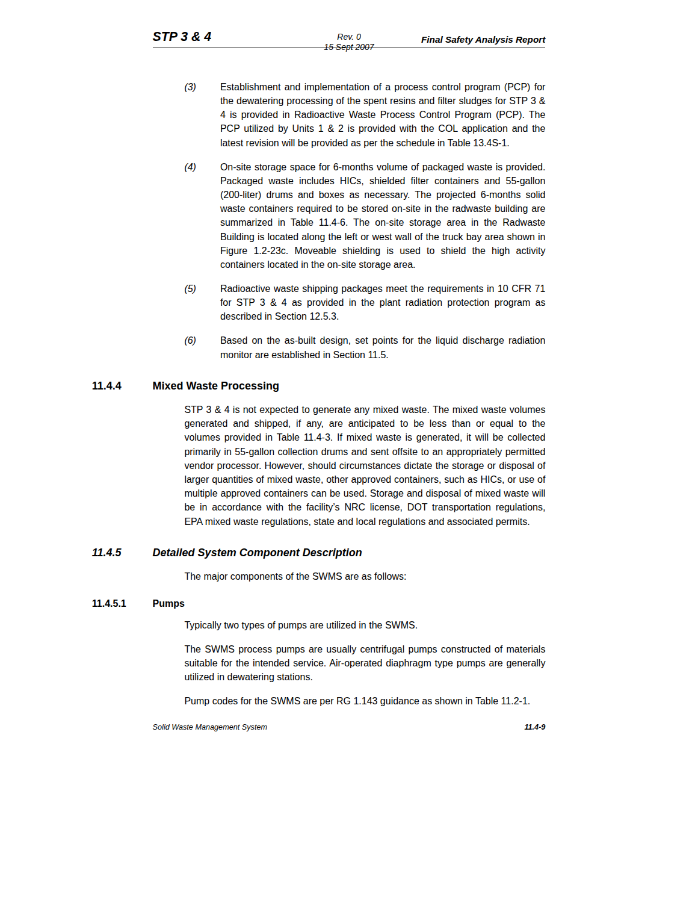Rev. 0
15 Sept 2007
STP 3 & 4
Final Safety Analysis Report
(3) Establishment and implementation of a process control program (PCP) for the dewatering processing of the spent resins and filter sludges for STP 3 & 4 is provided in Radioactive Waste Process Control Program (PCP). The PCP utilized by Units 1 & 2 is provided with the COL application and the latest revision will be provided as per the schedule in Table 13.4S-1.
(4) On-site storage space for 6-months volume of packaged waste is provided. Packaged waste includes HICs, shielded filter containers and 55-gallon (200-liter) drums and boxes as necessary. The projected 6-months solid waste containers required to be stored on-site in the radwaste building are summarized in Table 11.4-6. The on-site storage area in the Radwaste Building is located along the left or west wall of the truck bay area shown in Figure 1.2-23c. Moveable shielding is used to shield the high activity containers located in the on-site storage area.
(5) Radioactive waste shipping packages meet the requirements in 10 CFR 71 for STP 3 & 4 as provided in the plant radiation protection program as described in Section 12.5.3.
(6) Based on the as-built design, set points for the liquid discharge radiation monitor are established in Section 11.5.
11.4.4 Mixed Waste Processing
STP 3 & 4 is not expected to generate any mixed waste. The mixed waste volumes generated and shipped, if any, are anticipated to be less than or equal to the volumes provided in Table 11.4-3. If mixed waste is generated, it will be collected primarily in 55-gallon collection drums and sent offsite to an appropriately permitted vendor processor. However, should circumstances dictate the storage or disposal of larger quantities of mixed waste, other approved containers, such as HICs, or use of multiple approved containers can be used. Storage and disposal of mixed waste will be in accordance with the facility’s NRC license, DOT transportation regulations, EPA mixed waste regulations, state and local regulations and associated permits.
11.4.5 Detailed System Component Description
The major components of the SWMS are as follows:
11.4.5.1 Pumps
Typically two types of pumps are utilized in the SWMS.
The SWMS process pumps are usually centrifugal pumps constructed of materials suitable for the intended service. Air-operated diaphragm type pumps are generally utilized in dewatering stations.
Pump codes for the SWMS are per RG 1.143 guidance as shown in Table 11.2-1.
Solid Waste Management System
11.4-9